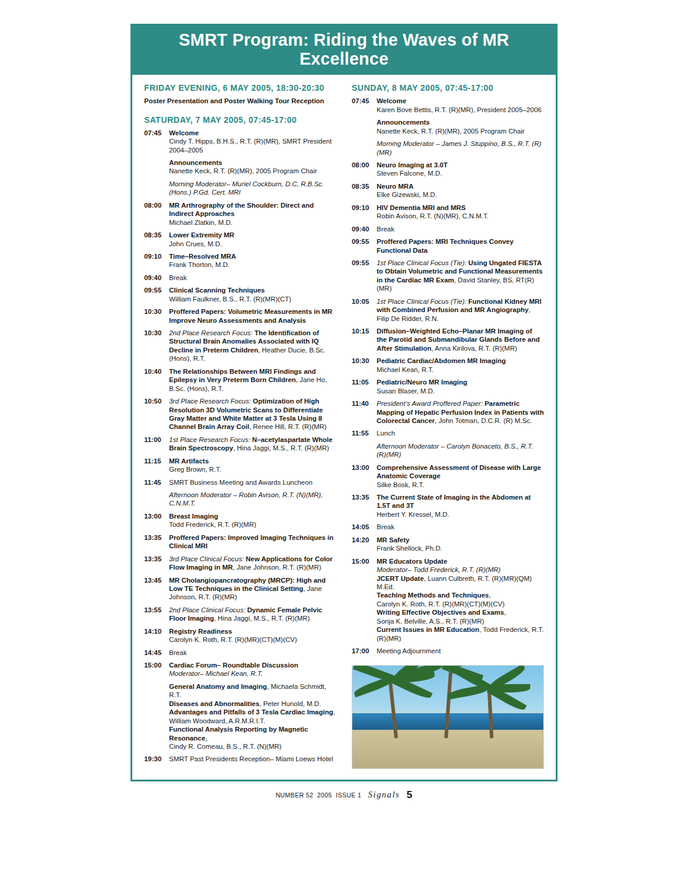SMRT Program: Riding the Waves of MR Excellence
Friday Evening, 6 May 2005, 18:30-20:30
Poster Presentation and Poster Walking Tour Reception
Saturday, 7 May 2005, 07:45-17:00
| 07:45 | Welcome Cindy T. Hipps, B.H.S., R.T. (R)(MR), SMRT President 2004–2005 |
| | Announcements Nanette Keck, R.T. (R)(MR), 2005 Program Chair |
| | Morning Moderator– Muriel Cockburn, D.C, R.B.Sc. (Hons.) P.Gd. Cert. MRI |
| 08:00 | MR Arthrography of the Shoulder: Direct and Indirect Approaches Michael Zlatkin, M.D. |
| 08:35 | Lower Extremity MR John Crues, M.D. |
| 09:10 | Time–Resolved MRA Frank Thorton, M.D. |
| 09:40 | Break |
| 09:55 | Clinical Scanning Techniques William Faulkner, B.S., R.T. (R)(MR)(CT) |
| 10:30 | Proffered Papers: Volumetric Measurements in MR Improve Neuro Assessments and Analysis |
| 10:30 | 2nd Place Research Focus: The Identification of Structural Brain Anomalies Associated with IQ Decline in Preterm Children , Heather Ducie, B.Sc. (Hons), R.T. |
| 10:40 | The Relationships Between MRI Findings and Epilepsy in Very Preterm Born Children , Jane Ho, B.Sc. (Hons), R.T. |
| 10:50 | 3rd Place Research Focus: Optimization of High Resolution 3D Volumetric Scans to Differentiate Gray Matter and White Matter at 3 Tesla Using 8 Channel Brain Array Coil , Renee Hill, R.T. (R)(MR) |
| 11:00 | 1st Place Research Focus: N–acetylaspartate Whole Brain Spectroscopy , Hina Jaggi, M.S., R.T. (R)(MR) |
| 11:15 | MR Artifacts Greg Brown, R.T. |
| 11:45 | SMRT Business Meeting and Awards Luncheon |
| | Afternoon Moderator – Robin Avison, R.T. (N)(MR), C.N.M.T. |
| 13:00 | Breast Imaging Todd Frederick, R.T. (R)(MR) |
| 13:35 | Proffered Papers: Improved Imaging Techniques in Clinical MRI |
| 13:35 | 3rd Place Clinical Focus: New Applications for Color Flow Imaging in MR , Jane Johnson, R.T. (R)(MR) |
| 13:45 | MR Cholangiopancratography (MRCP): High and Low TE Techniques in the Clinical Setting , Jane Johnson, R.T. (R)(MR) |
| 13:55 | 2nd Place Clinical Focus: Dynamic Female Pelvic Floor Imaging , Hina Jaggi, M.S., R.T. (R)(MR) |
| 14:10 | Registry Readiness Carolyn K. Roth, R.T. (R)(MR)(CT)(M)(CV) |
| 14:45 | Break |
| 15:00 | Cardiac Forum– Roundtable Discussion Moderator– Michael Kean, R.T. |
| | General Anatomy and Imaging , Michaela Schmidt, R.T. Diseases and Abnormalities , Peter Hunold, M.D. Advantages and Pitfalls of 3 Tesla Cardiac Imaging , William Woodward, A.R.M.R.I.T. Functional Analysis Reporting by Magnetic Resonance , Cindy R. Comeau, B.S., R.T. (N)(MR) |
| 19:30 | SMRT Past Presidents Reception– Miami Loews Hotel |
Sunday, 8 May 2005, 07:45-17:00
| 07:45 | Welcome Karen Bove Bettis, R.T. (R)(MR), President 2005–2006 |
| | Announcements Nanette Keck, R.T. (R)(MR), 2005 Program Chair |
| | Morning Moderator – James J. Stuppino, B.S., R.T. (R)(MR) |
| 08:00 | Neuro Imaging at 3.0T Steven Falcone, M.D. |
| 08:35 | Neuro MRA Elke Gizewski, M.D. |
| 09:10 | HIV Dementia MRI and MRS Robin Avison, R.T. (N)(MR), C.N.M.T. |
| 09:40 | Break |
| 09:55 | Proffered Papers: MRI Techniques Convey Functional Data |
| 09:55 | 1st Place Clinical Focus (Tie): Using Ungated FIESTA to Obtain Volumetric and Functional Measurements in the Cardiac MR Exam , David Stanley, BS, RT(R)(MR) |
| 10:05 | 1st Place Clinical Focus (Tie): Functional Kidney MRI with Combined Perfusion and MR Angiography , Filip De Ridder, R.N. |
| 10:15 | Diffusion–Weighted Echo–Planar MR Imaging of the Parotid and Submandibular Glands Before and After Stimulation , Anna Kirilova, R.T. (R)(MR) |
| 10:30 | Pediatric Cardiac/Abdomen MR Imaging Michael Kean, R.T. |
| 11:05 | Pediatric/Neuro MR Imaging Susan Blaser, M.D. |
| 11:40 | President’s Award Proffered Paper: Parametric Mapping of Hepatic Perfusion Index in Patients with Colorectal Cancer , John Totman, D.C.R. (R) M.Sc. |
| 11:55 | Lunch |
| | Afternoon Moderator – Carolyn Bonaceto, B.S., R.T. (R)(MR) |
| 13:00 | Comprehensive Assessment of Disease with Large Anatomic Coverage Silke Bosk, R.T. |
| 13:35 | The Current State of Imaging in the Abdomen at 1.5T and 3T Herbert Y. Kressel, M.D. |
| 14:05 | Break |
| 14:20 | MR Safety Frank Shellock, Ph.D. |
| 15:00 | MR Educators Update Moderator– Todd Frederick, R.T. (R)(MR) JCERT Update , Luann Culbreth, R.T. (R)(MR)(QM) M.Ed. Teaching Methods and Techniques , Carolyn K. Roth, R.T. (R)(MR)(CT)(M)(CV) Writing Effective Objectives and Exams , Sonja K. Belville, A.S., R.T. (R)(MR) Current Issues in MR Education , Todd Frederick, R.T. (R)(MR) |
| 17:00 | Meeting Adjournment |
NUMBER 52 2005 ISSUE 1 Signals 5